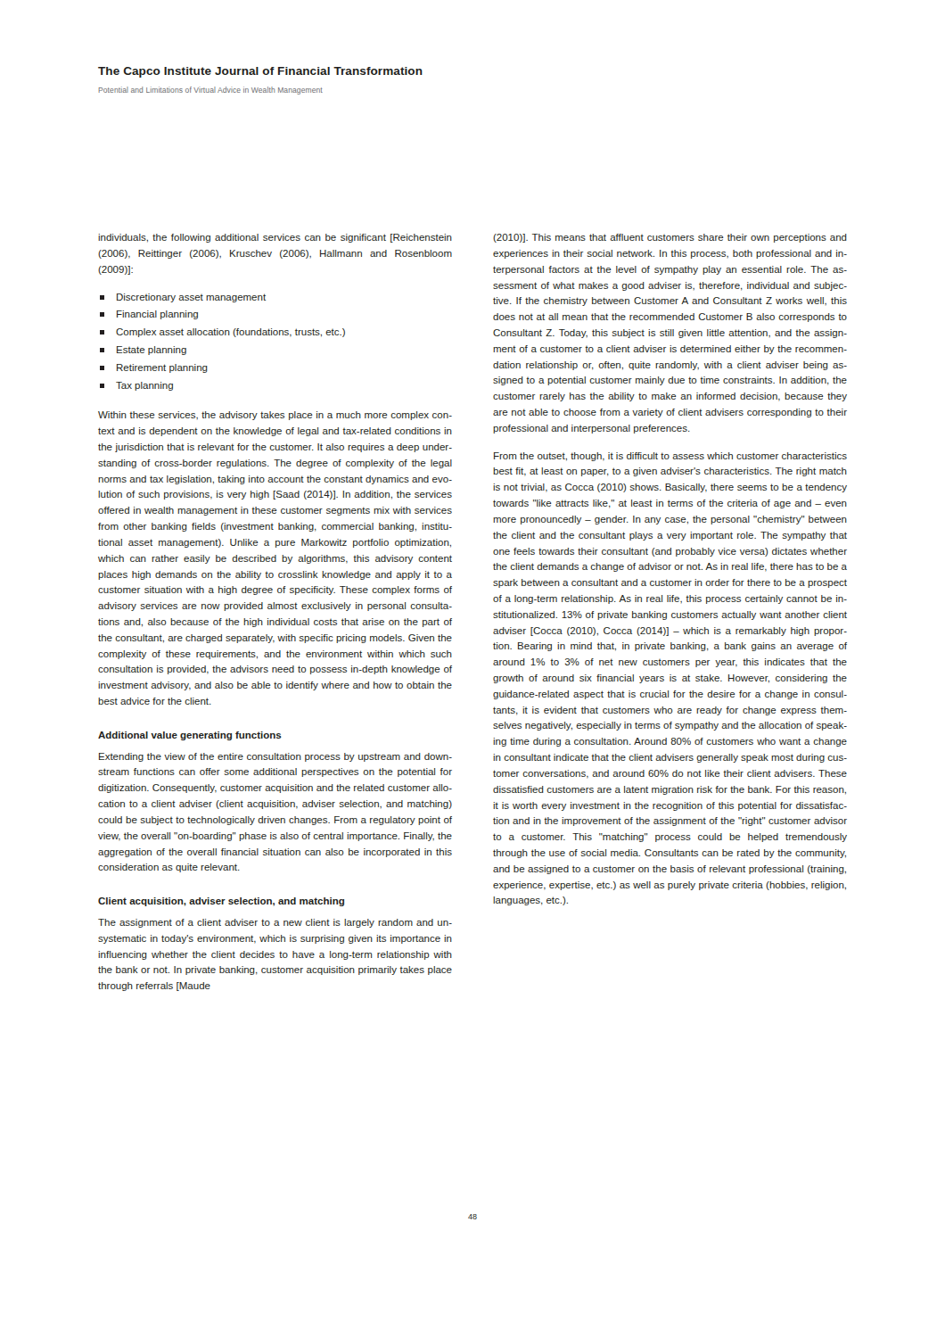The Capco Institute Journal of Financial Transformation
Potential and Limitations of Virtual Advice in Wealth Management
individuals, the following additional services can be significant [Reichenstein (2006), Reittinger (2006), Kruschev (2006), Hallmann and Rosenbloom (2009)]:
Discretionary asset management
Financial planning
Complex asset allocation (foundations, trusts, etc.)
Estate planning
Retirement planning
Tax planning
Within these services, the advisory takes place in a much more complex context and is dependent on the knowledge of legal and tax-related conditions in the jurisdiction that is relevant for the customer. It also requires a deep understanding of cross-border regulations. The degree of complexity of the legal norms and tax legislation, taking into account the constant dynamics and evolution of such provisions, is very high [Saad (2014)]. In addition, the services offered in wealth management in these customer segments mix with services from other banking fields (investment banking, commercial banking, institutional asset management). Unlike a pure Markowitz portfolio optimization, which can rather easily be described by algorithms, this advisory content places high demands on the ability to crosslink knowledge and apply it to a customer situation with a high degree of specificity. These complex forms of advisory services are now provided almost exclusively in personal consultations and, also because of the high individual costs that arise on the part of the consultant, are charged separately, with specific pricing models. Given the complexity of these requirements, and the environment within which such consultation is provided, the advisors need to possess in-depth knowledge of investment advisory, and also be able to identify where and how to obtain the best advice for the client.
Additional value generating functions
Extending the view of the entire consultation process by upstream and downstream functions can offer some additional perspectives on the potential for digitization. Consequently, customer acquisition and the related customer allocation to a client adviser (client acquisition, adviser selection, and matching) could be subject to technologically driven changes. From a regulatory point of view, the overall "on-boarding" phase is also of central importance. Finally, the aggregation of the overall financial situation can also be incorporated in this consideration as quite relevant.
Client acquisition, adviser selection, and matching
The assignment of a client adviser to a new client is largely random and unsystematic in today's environment, which is surprising given its importance in influencing whether the client decides to have a long-term relationship with the bank or not. In private banking, customer acquisition primarily takes place through referrals [Maude
(2010)]. This means that affluent customers share their own perceptions and experiences in their social network. In this process, both professional and interpersonal factors at the level of sympathy play an essential role. The assessment of what makes a good adviser is, therefore, individual and subjective. If the chemistry between Customer A and Consultant Z works well, this does not at all mean that the recommended Customer B also corresponds to Consultant Z. Today, this subject is still given little attention, and the assignment of a customer to a client adviser is determined either by the recommendation relationship or, often, quite randomly, with a client adviser being assigned to a potential customer mainly due to time constraints. In addition, the customer rarely has the ability to make an informed decision, because they are not able to choose from a variety of client advisers corresponding to their professional and interpersonal preferences.
From the outset, though, it is difficult to assess which customer characteristics best fit, at least on paper, to a given adviser's characteristics. The right match is not trivial, as Cocca (2010) shows. Basically, there seems to be a tendency towards "like attracts like," at least in terms of the criteria of age and – even more pronouncedly – gender. In any case, the personal "chemistry" between the client and the consultant plays a very important role. The sympathy that one feels towards their consultant (and probably vice versa) dictates whether the client demands a change of advisor or not. As in real life, there has to be a spark between a consultant and a customer in order for there to be a prospect of a long-term relationship. As in real life, this process certainly cannot be institutionalized. 13% of private banking customers actually want another client adviser [Cocca (2010), Cocca (2014)] – which is a remarkably high proportion. Bearing in mind that, in private banking, a bank gains an average of around 1% to 3% of net new customers per year, this indicates that the growth of around six financial years is at stake. However, considering the guidance-related aspect that is crucial for the desire for a change in consultants, it is evident that customers who are ready for change express themselves negatively, especially in terms of sympathy and the allocation of speaking time during a consultation. Around 80% of customers who want a change in consultant indicate that the client advisers generally speak most during customer conversations, and around 60% do not like their client advisers. These dissatisfied customers are a latent migration risk for the bank. For this reason, it is worth every investment in the recognition of this potential for dissatisfaction and in the improvement of the assignment of the "right" customer advisor to a customer. This "matching" process could be helped tremendously through the use of social media. Consultants can be rated by the community, and be assigned to a customer on the basis of relevant professional (training, experience, expertise, etc.) as well as purely private criteria (hobbies, religion, languages, etc.).
48